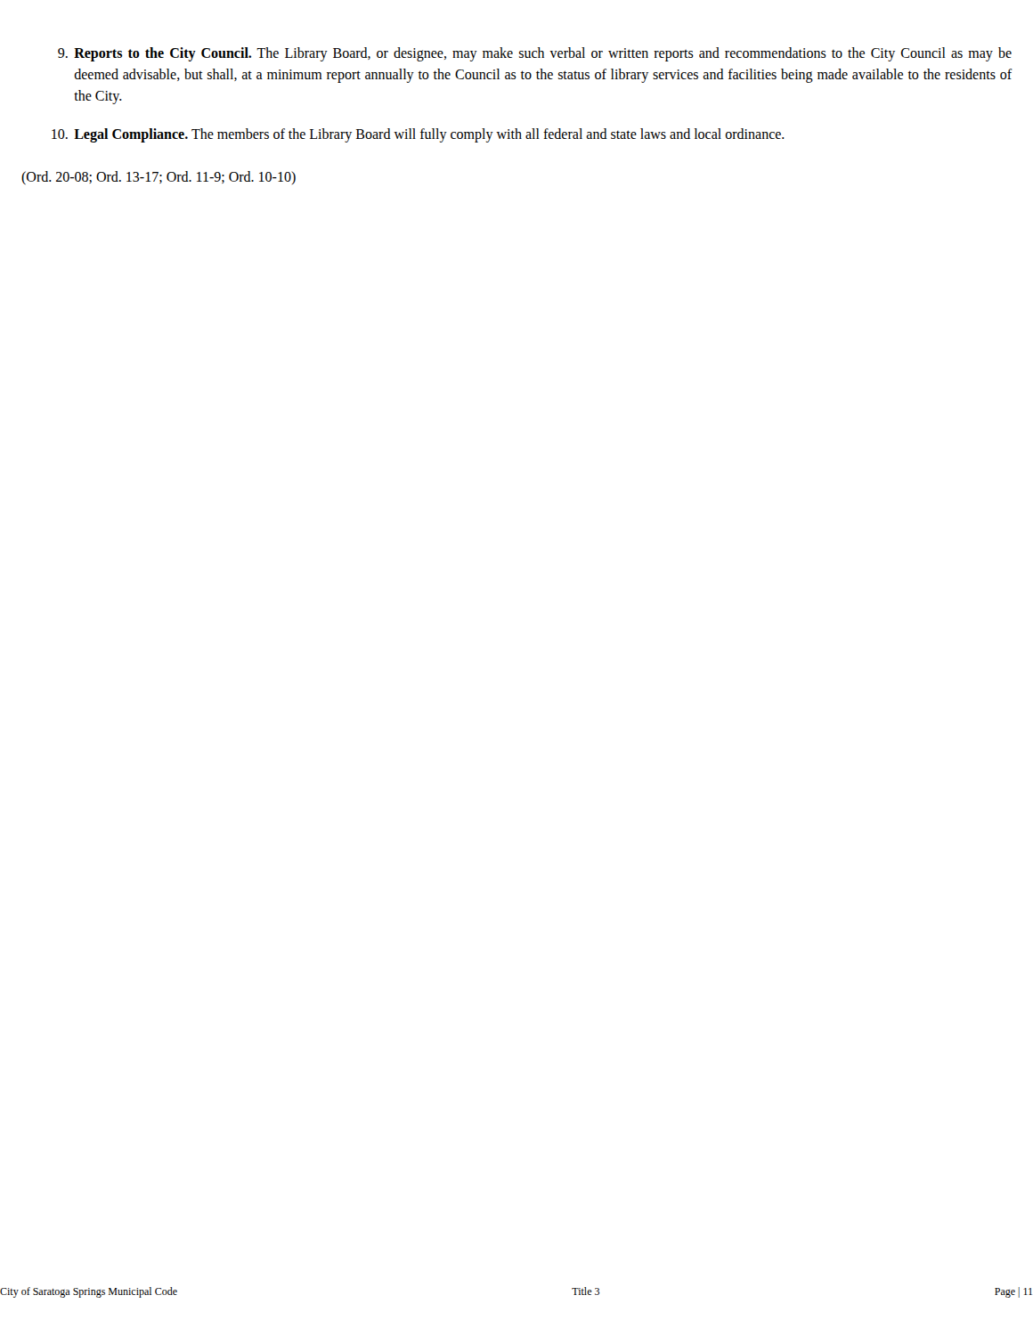9. Reports to the City Council. The Library Board, or designee, may make such verbal or written reports and recommendations to the City Council as may be deemed advisable, but shall, at a minimum report annually to the Council as to the status of library services and facilities being made available to the residents of the City.
10. Legal Compliance. The members of the Library Board will fully comply with all federal and state laws and local ordinance.
(Ord. 20-08; Ord. 13-17; Ord. 11-9; Ord. 10-10)
City of Saratoga Springs Municipal Code Title 3 Page | 11